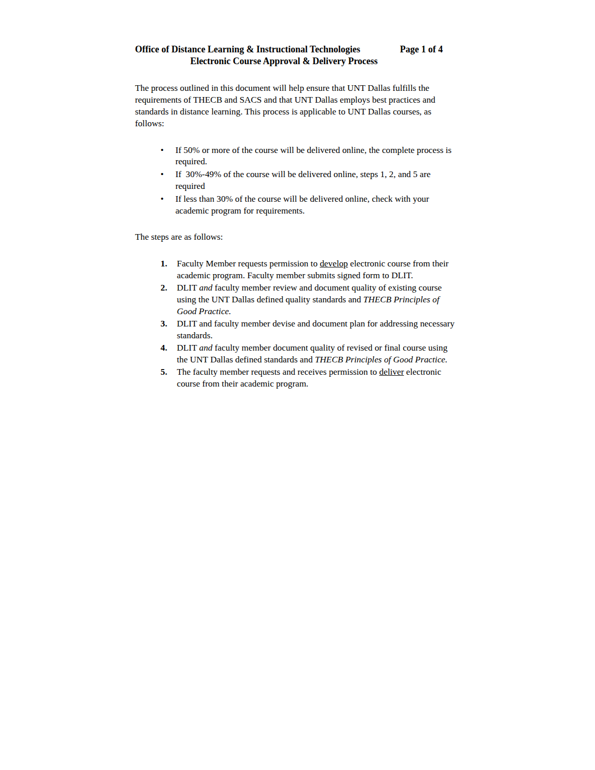Office of Distance Learning & Instructional Technologies Page 1 of 4
Electronic Course Approval & Delivery Process
The process outlined in this document will help ensure that UNT Dallas fulfills the requirements of THECB and SACS and that UNT Dallas employs best practices and standards in distance learning. This process is applicable to UNT Dallas courses, as follows:
If 50% or more of the course will be delivered online, the complete process is required.
If 30%-49% of the course will be delivered online, steps 1, 2, and 5 are required
If less than 30% of the course will be delivered online, check with your academic program for requirements.
The steps are as follows:
Faculty Member requests permission to develop electronic course from their academic program. Faculty member submits signed form to DLIT.
DLIT and faculty member review and document quality of existing course using the UNT Dallas defined quality standards and THECB Principles of Good Practice.
DLIT and faculty member devise and document plan for addressing necessary standards.
DLIT and faculty member document quality of revised or final course using the UNT Dallas defined standards and THECB Principles of Good Practice.
The faculty member requests and receives permission to deliver electronic course from their academic program.